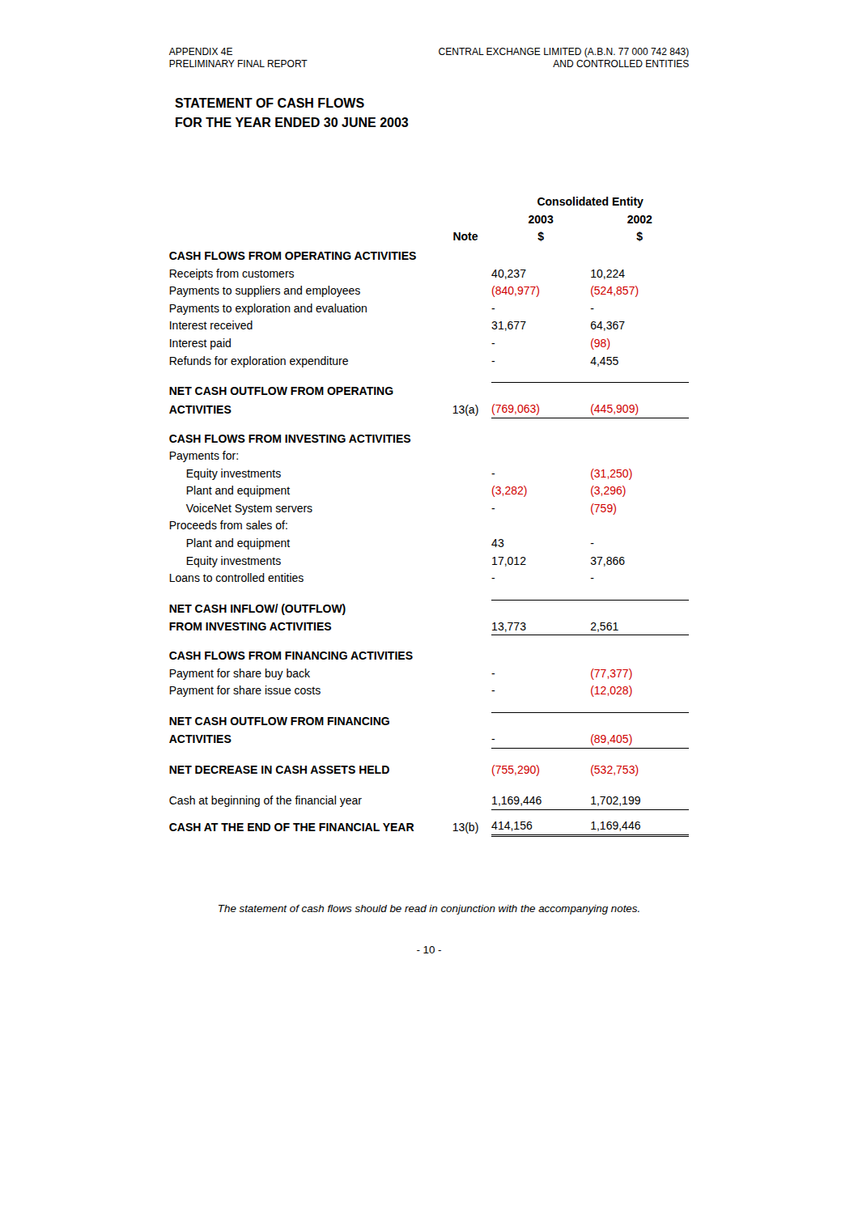APPENDIX 4E
PRELIMINARY FINAL REPORT
CENTRAL EXCHANGE LIMITED (A.B.N. 77 000 742 843)
AND CONTROLLED ENTITIES
STATEMENT OF CASH FLOWS
FOR THE YEAR ENDED 30 JUNE 2003
| | | Consolidated Entity |
| | | 2003 | 2002 |
| | Note | $ | $ |
| CASH FLOWS FROM OPERATING ACTIVITIES | | | |
| Receipts from customers | | 40,237 | 10,224 |
| Payments to suppliers and employees | | (840,977) | (524,857) |
| Payments to exploration and evaluation | | - | - |
| Interest received | | 31,677 | 64,367 |
| Interest paid | | - | (98) |
| Refunds for exploration expenditure | | - | 4,455 |
| NET CASH OUTFLOW FROM OPERATING | | | |
| ACTIVITIES | 13(a) | (769,063) | (445,909) |
| CASH FLOWS FROM INVESTING ACTIVITIES | | | |
| Payments for: | | | |
| Equity investments | | - | (31,250) |
| Plant and equipment | | (3,282) | (3,296) |
| VoiceNet System servers | | - | (759) |
| Proceeds from sales of: | | | |
| Plant and equipment | | 43 | - |
| Equity investments | | 17,012 | 37,866 |
| Loans to controlled entities | | - | - |
| NET CASH INFLOW/ (OUTFLOW) | | | |
| FROM INVESTING ACTIVITIES | | 13,773 | 2,561 |
| CASH FLOWS FROM FINANCING ACTIVITIES | | | |
| Payment for share buy back | | - | (77,377) |
| Payment for share issue costs | | - | (12,028) |
| NET CASH OUTFLOW FROM FINANCING | | | |
| ACTIVITIES | | - | (89,405) |
| NET DECREASE IN CASH ASSETS HELD | | (755,290) | (532,753) |
| Cash at beginning of the financial year | | 1,169,446 | 1,702,199 |
| CASH AT THE END OF THE FINANCIAL YEAR | 13(b) | 414,156 | 1,169,446 |
The statement of cash flows should be read in conjunction with the accompanying notes.
- 10 -